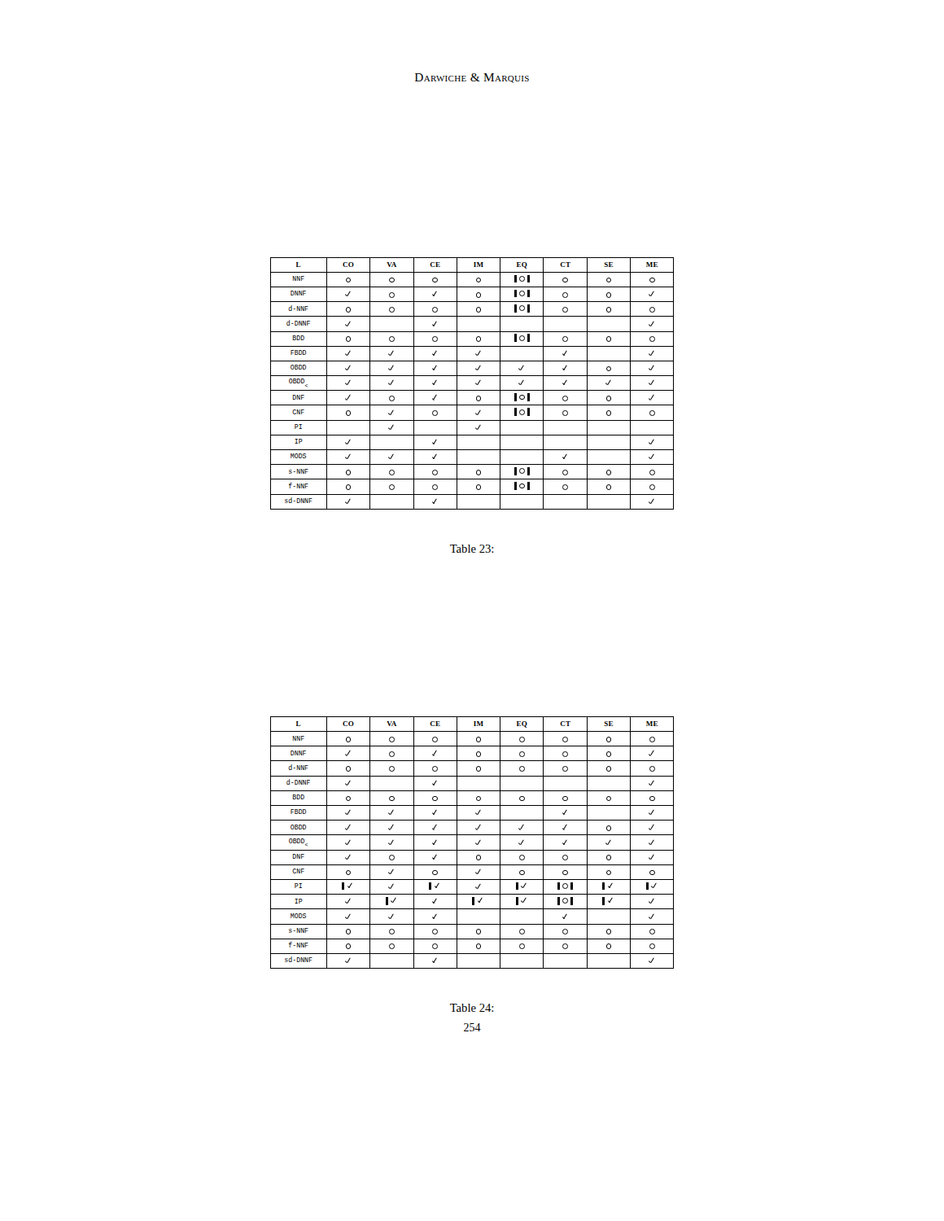Darwiche & Marquis
| L | CO | VA | CE | IM | EQ | CT | SE | ME |
| --- | --- | --- | --- | --- | --- | --- | --- | --- |
| NNF | | | | | | | | |
| DNNF | | | | | | | | |
| d-NNF | | | | | | | | |
| d-DNNF | | | | | | | | |
| BDD | | | | | | | | |
| FBDD | | | | | | | | |
| OBDD | | | | | | | | |
| OBDD < | | | | | | | | |
| DNF | | | | | | | | |
| CNF | | | | | | | | |
| PI | | | | | | | | |
| IP | | | | | | | | |
| MODS | | | | | | | | |
| s-NNF | | | | | | | | |
| f-NNF | | | | | | | | |
| sd-DNNF | | | | | | | | |
Table 23:
| L | CO | VA | CE | IM | EQ | CT | SE | ME |
| --- | --- | --- | --- | --- | --- | --- | --- | --- |
| NNF | | | | | | | | |
| DNNF | | | | | | | | |
| d-NNF | | | | | | | | |
| d-DNNF | | | | | | | | |
| BDD | | | | | | | | |
| FBDD | | | | | | | | |
| OBDD | | | | | | | | |
| OBDD < | | | | | | | | |
| DNF | | | | | | | | |
| CNF | | | | | | | | |
| PI | | | | | | | | |
| IP | | | | | | | | |
| MODS | | | | | | | | |
| s-NNF | | | | | | | | |
| f-NNF | | | | | | | | |
| sd-DNNF | | | | | | | | |
Table 24:
254